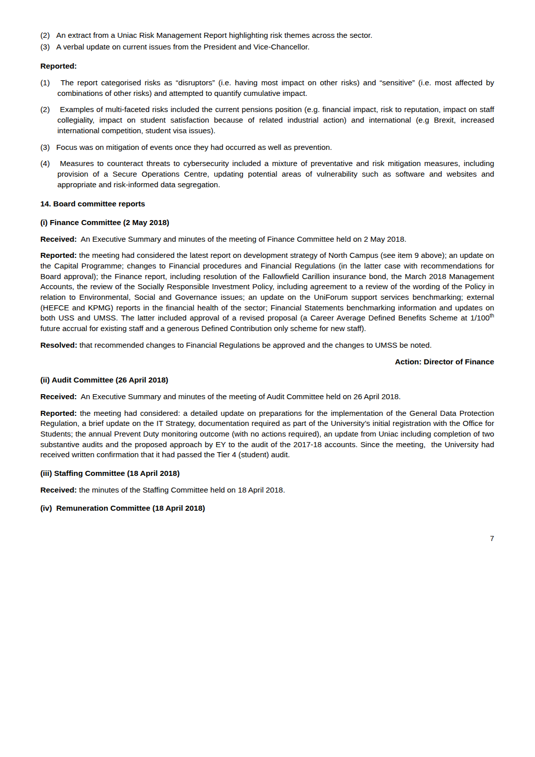(2) An extract from a Uniac Risk Management Report highlighting risk themes across the sector.
(3) A verbal update on current issues from the President and Vice-Chancellor.
Reported:
(1) The report categorised risks as “disruptors” (i.e. having most impact on other risks) and “sensitive” (i.e. most affected by combinations of other risks) and attempted to quantify cumulative impact.
(2) Examples of multi-faceted risks included the current pensions position (e.g. financial impact, risk to reputation, impact on staff collegiality, impact on student satisfaction because of related industrial action) and international (e.g Brexit, increased international competition, student visa issues).
(3) Focus was on mitigation of events once they had occurred as well as prevention.
(4) Measures to counteract threats to cybersecurity included a mixture of preventative and risk mitigation measures, including provision of a Secure Operations Centre, updating potential areas of vulnerability such as software and websites and appropriate and risk-informed data segregation.
14. Board committee reports
(i) Finance Committee (2 May 2018)
Received: An Executive Summary and minutes of the meeting of Finance Committee held on 2 May 2018.
Reported: the meeting had considered the latest report on development strategy of North Campus (see item 9 above); an update on the Capital Programme; changes to Financial procedures and Financial Regulations (in the latter case with recommendations for Board approval); the Finance report, including resolution of the Fallowfield Carillion insurance bond, the March 2018 Management Accounts, the review of the Socially Responsible Investment Policy, including agreement to a review of the wording of the Policy in relation to Environmental, Social and Governance issues; an update on the UniForum support services benchmarking; external (HEFCE and KPMG) reports in the financial health of the sector; Financial Statements benchmarking information and updates on both USS and UMSS. The latter included approval of a revised proposal (a Career Average Defined Benefits Scheme at 1/100th future accrual for existing staff and a generous Defined Contribution only scheme for new staff).
Resolved: that recommended changes to Financial Regulations be approved and the changes to UMSS be noted.
Action: Director of Finance
(ii) Audit Committee (26 April 2018)
Received: An Executive Summary and minutes of the meeting of Audit Committee held on 26 April 2018.
Reported: the meeting had considered: a detailed update on preparations for the implementation of the General Data Protection Regulation, a brief update on the IT Strategy, documentation required as part of the University’s initial registration with the Office for Students; the annual Prevent Duty monitoring outcome (with no actions required), an update from Uniac including completion of two substantive audits and the proposed approach by EY to the audit of the 2017-18 accounts. Since the meeting, the University had received written confirmation that it had passed the Tier 4 (student) audit.
(iii) Staffing Committee (18 April 2018)
Received: the minutes of the Staffing Committee held on 18 April 2018.
(iv) Remuneration Committee (18 April 2018)
7